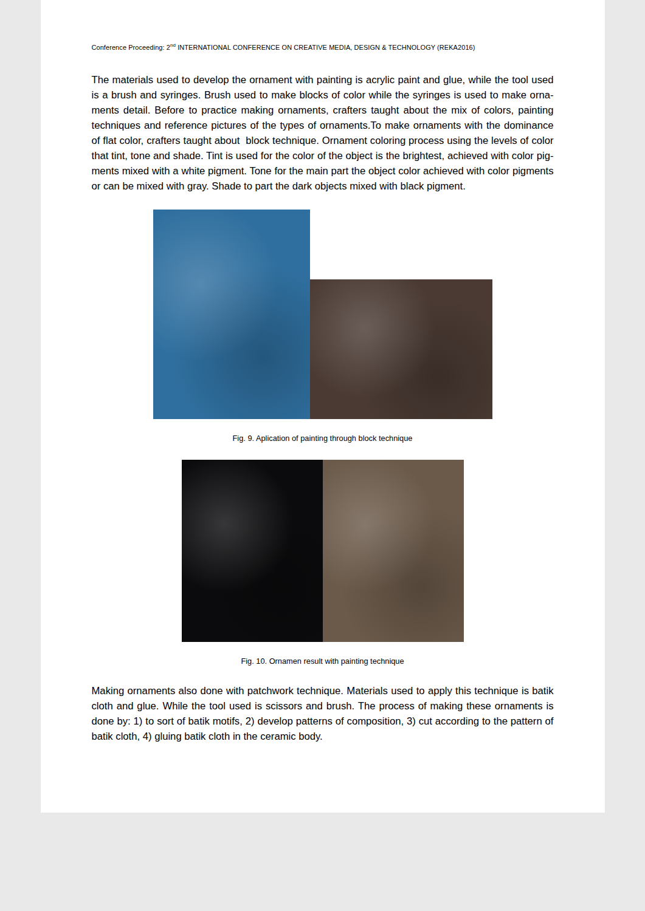Conference Proceeding: 2nd INTERNATIONAL CONFERENCE ON CREATIVE MEDIA, DESIGN & TECHNOLOGY (REKA2016)
The materials used to develop the ornament with painting is acrylic paint and glue, while the tool used is a brush and syringes. Brush used to make blocks of color while the syringes is used to make ornaments detail. Before to practice making ornaments, crafters taught about the mix of colors, painting techniques and reference pictures of the types of ornaments.To make ornaments with the dominance of flat color, crafters taught about block technique. Ornament coloring process using the levels of color that tint, tone and shade. Tint is used for the color of the object is the brightest, achieved with color pigments mixed with a white pigment. Tone for the main part the object color achieved with color pigments or can be mixed with gray. Shade to part the dark objects mixed with black pigment.
Fig. 9. Aplication of painting through block technique
Fig. 10. Ornamen result with painting technique
Making ornaments also done with patchwork technique. Materials used to apply this technique is batik cloth and glue. While the tool used is scissors and brush. The process of making these ornaments is done by: 1) to sort of batik motifs, 2) develop patterns of composition, 3) cut according to the pattern of batik cloth, 4) gluing batik cloth in the ceramic body.